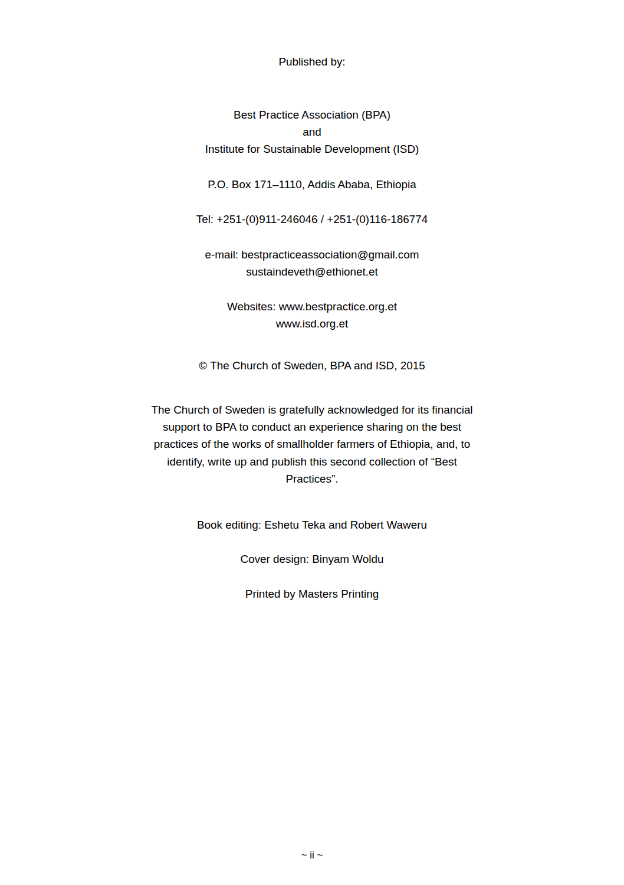Published by:
Best Practice Association (BPA) and Institute for Sustainable Development (ISD)
P.O. Box 171–1110, Addis Ababa, Ethiopia
Tel: +251-(0)911-246046 / +251-(0)116-186774
e-mail: bestpracticeassociation@gmail.com sustaindeveth@ethionet.et
Websites: www.bestpractice.org.et www.isd.org.et
© The Church of Sweden, BPA and ISD, 2015
The Church of Sweden is gratefully acknowledged for its financial support to BPA to conduct an experience sharing on the best practices of the works of smallholder farmers of Ethiopia, and, to identify, write up and publish this second collection of “Best Practices”.
Book editing: Eshetu Teka and Robert Waweru
Cover design: Binyam Woldu
Printed by Masters Printing
~ ii ~